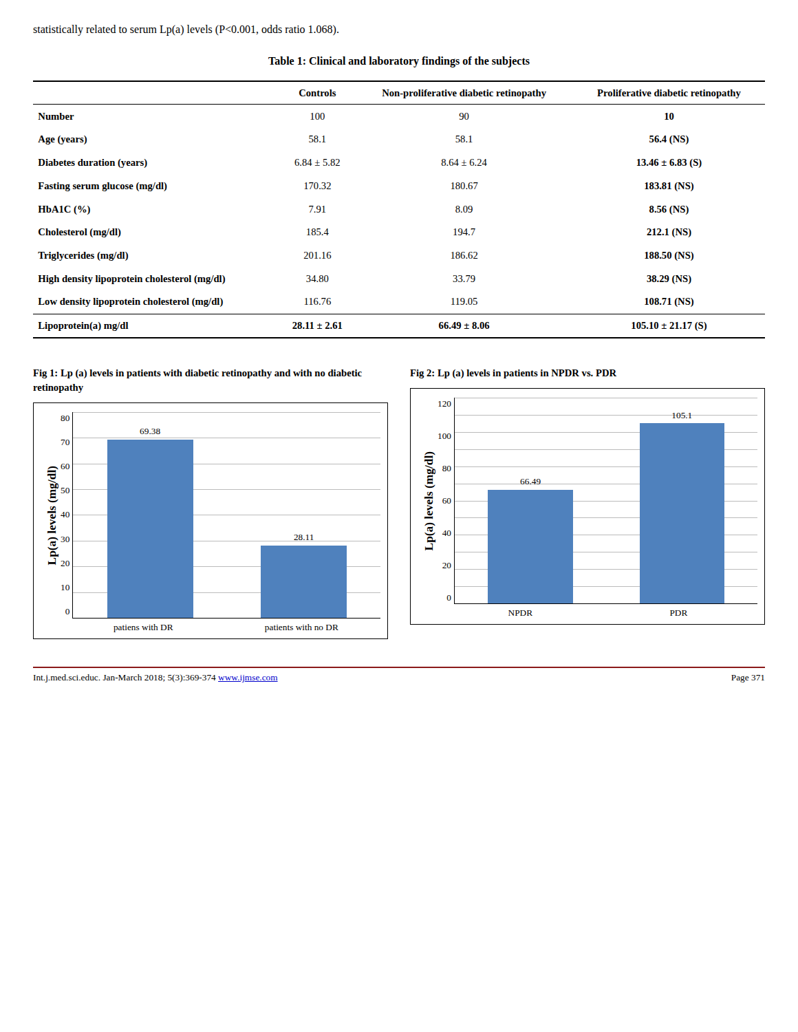statistically related to serum Lp(a) levels (P<0.001, odds ratio 1.068).
Table 1: Clinical and laboratory findings of the subjects
| | Controls | Non-proliferative diabetic retinopathy | Proliferative diabetic retinopathy |
| --- | --- | --- | --- |
| Number | 100 | 90 | 10 |
| Age (years) | 58.1 | 58.1 | 56.4 (NS) |
| Diabetes duration (years) | 6.84 ± 5.82 | 8.64 ± 6.24 | 13.46 ± 6.83 (S) |
| Fasting serum glucose (mg/dl) | 170.32 | 180.67 | 183.81 (NS) |
| HbA1C (%) | 7.91 | 8.09 | 8.56 (NS) |
| Cholesterol (mg/dl) | 185.4 | 194.7 | 212.1 (NS) |
| Triglycerides (mg/dl) | 201.16 | 186.62 | 188.50 (NS) |
| High density lipoprotein cholesterol (mg/dl) | 34.80 | 33.79 | 38.29 (NS) |
| Low density lipoprotein cholesterol (mg/dl) | 116.76 | 119.05 | 108.71 (NS) |
| Lipoprotein(a) mg/dl | 28.11 ± 2.61 | 66.49 ± 8.06 | 105.10 ± 21.17 (S) |
Fig 1: Lp (a) levels in patients with diabetic retinopathy and with no diabetic retinopathy
Lp(a) levels (mg/dl)
80 70 60 50 40 30 20 10 0
69.38
28.11
patiens with DR patients with no DR
Fig 2: Lp (a) levels in patients in NPDR vs. PDR
Lp(a) levels (mg/dl)
120 100 80 60 40 20 0
66.49
105.1
NPDR PDR
Int.j.med.sci.educ. Jan-March 2018; 5(3):369-374 www.ijmse.com
Page 371